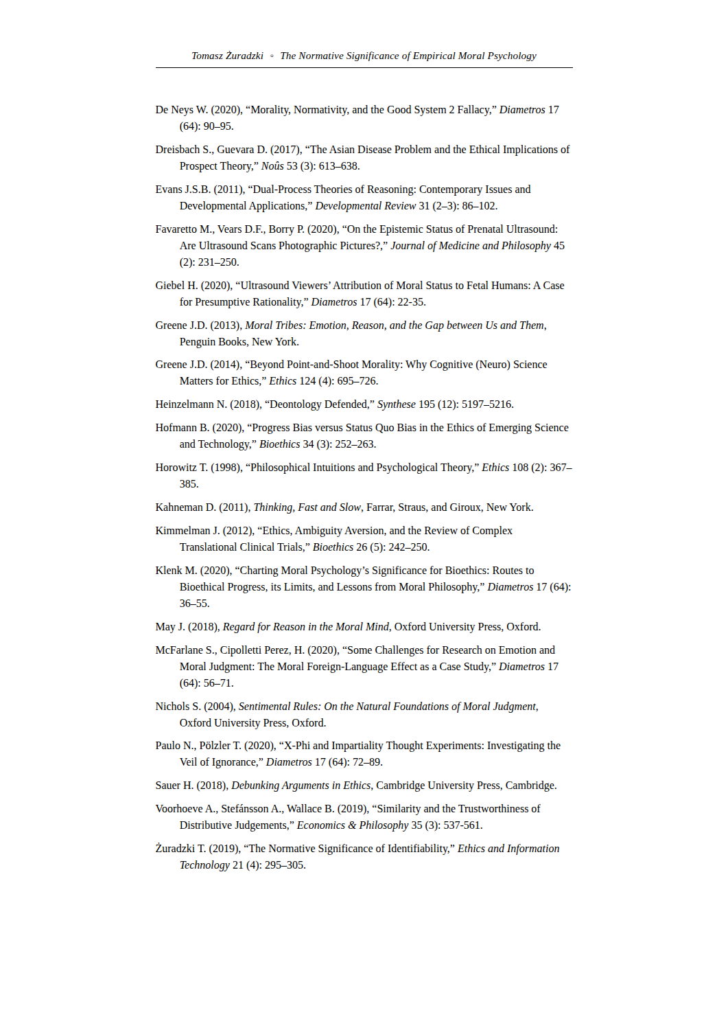Tomasz Żuradzki ◦ The Normative Significance of Empirical Moral Psychology
De Neys W. (2020), “Morality, Normativity, and the Good System 2 Fallacy,” Diametros 17 (64): 90–95.
Dreisbach S., Guevara D. (2017), “The Asian Disease Problem and the Ethical Implications of Prospect Theory,” Noûs 53 (3): 613–638.
Evans J.S.B. (2011), “Dual-Process Theories of Reasoning: Contemporary Issues and Developmental Applications,” Developmental Review 31 (2–3): 86–102.
Favaretto M., Vears D.F., Borry P. (2020), “On the Epistemic Status of Prenatal Ultrasound: Are Ultrasound Scans Photographic Pictures?,” Journal of Medicine and Philosophy 45 (2): 231–250.
Giebel H. (2020), “Ultrasound Viewers’ Attribution of Moral Status to Fetal Humans: A Case for Presumptive Rationality,” Diametros 17 (64): 22-35.
Greene J.D. (2013), Moral Tribes: Emotion, Reason, and the Gap between Us and Them, Penguin Books, New York.
Greene J.D. (2014), “Beyond Point-and-Shoot Morality: Why Cognitive (Neuro) Science Matters for Ethics,” Ethics 124 (4): 695–726.
Heinzelmann N. (2018), “Deontology Defended,” Synthese 195 (12): 5197–5216.
Hofmann B. (2020), “Progress Bias versus Status Quo Bias in the Ethics of Emerging Science and Technology,” Bioethics 34 (3): 252–263.
Horowitz T. (1998), “Philosophical Intuitions and Psychological Theory,” Ethics 108 (2): 367–385.
Kahneman D. (2011), Thinking, Fast and Slow, Farrar, Straus, and Giroux, New York.
Kimmelman J. (2012), “Ethics, Ambiguity Aversion, and the Review of Complex Translational Clinical Trials,” Bioethics 26 (5): 242–250.
Klenk M. (2020), “Charting Moral Psychology’s Significance for Bioethics: Routes to Bioethical Progress, its Limits, and Lessons from Moral Philosophy,” Diametros 17 (64): 36–55.
May J. (2018), Regard for Reason in the Moral Mind, Oxford University Press, Oxford.
McFarlane S., Cipolletti Perez, H. (2020), “Some Challenges for Research on Emotion and Moral Judgment: The Moral Foreign-Language Effect as a Case Study,” Diametros 17 (64): 56–71.
Nichols S. (2004), Sentimental Rules: On the Natural Foundations of Moral Judgment, Oxford University Press, Oxford.
Paulo N., Pölzler T. (2020), “X-Phi and Impartiality Thought Experiments: Investigating the Veil of Ignorance,” Diametros 17 (64): 72–89.
Sauer H. (2018), Debunking Arguments in Ethics, Cambridge University Press, Cambridge.
Voorhoeve A., Stefánsson A., Wallace B. (2019), “Similarity and the Trustworthiness of Distributive Judgements,” Economics & Philosophy 35 (3): 537-561.
Żuradzki T. (2019), “The Normative Significance of Identifiability,” Ethics and Information Technology 21 (4): 295–305.